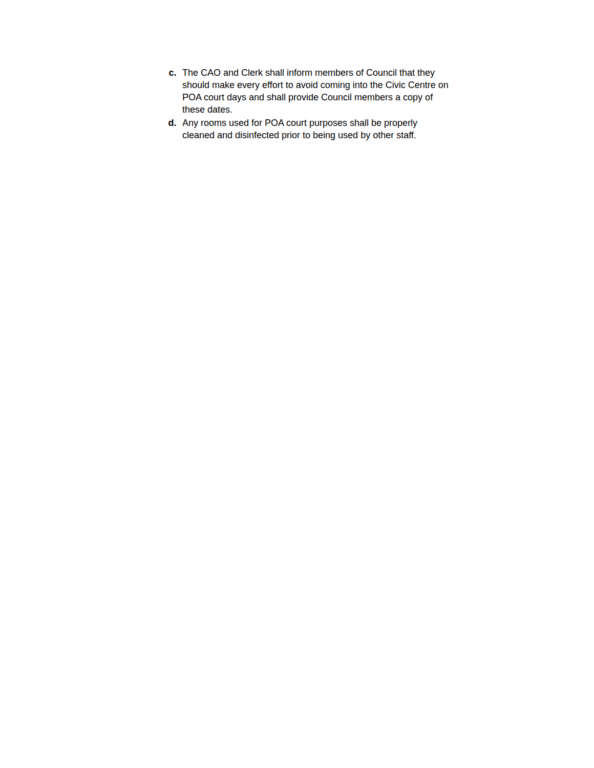The CAO and Clerk shall inform members of Council that they should make every effort to avoid coming into the Civic Centre on POA court days and shall provide Council members a copy of these dates.
Any rooms used for POA court purposes shall be properly cleaned and disinfected prior to being used by other staff.